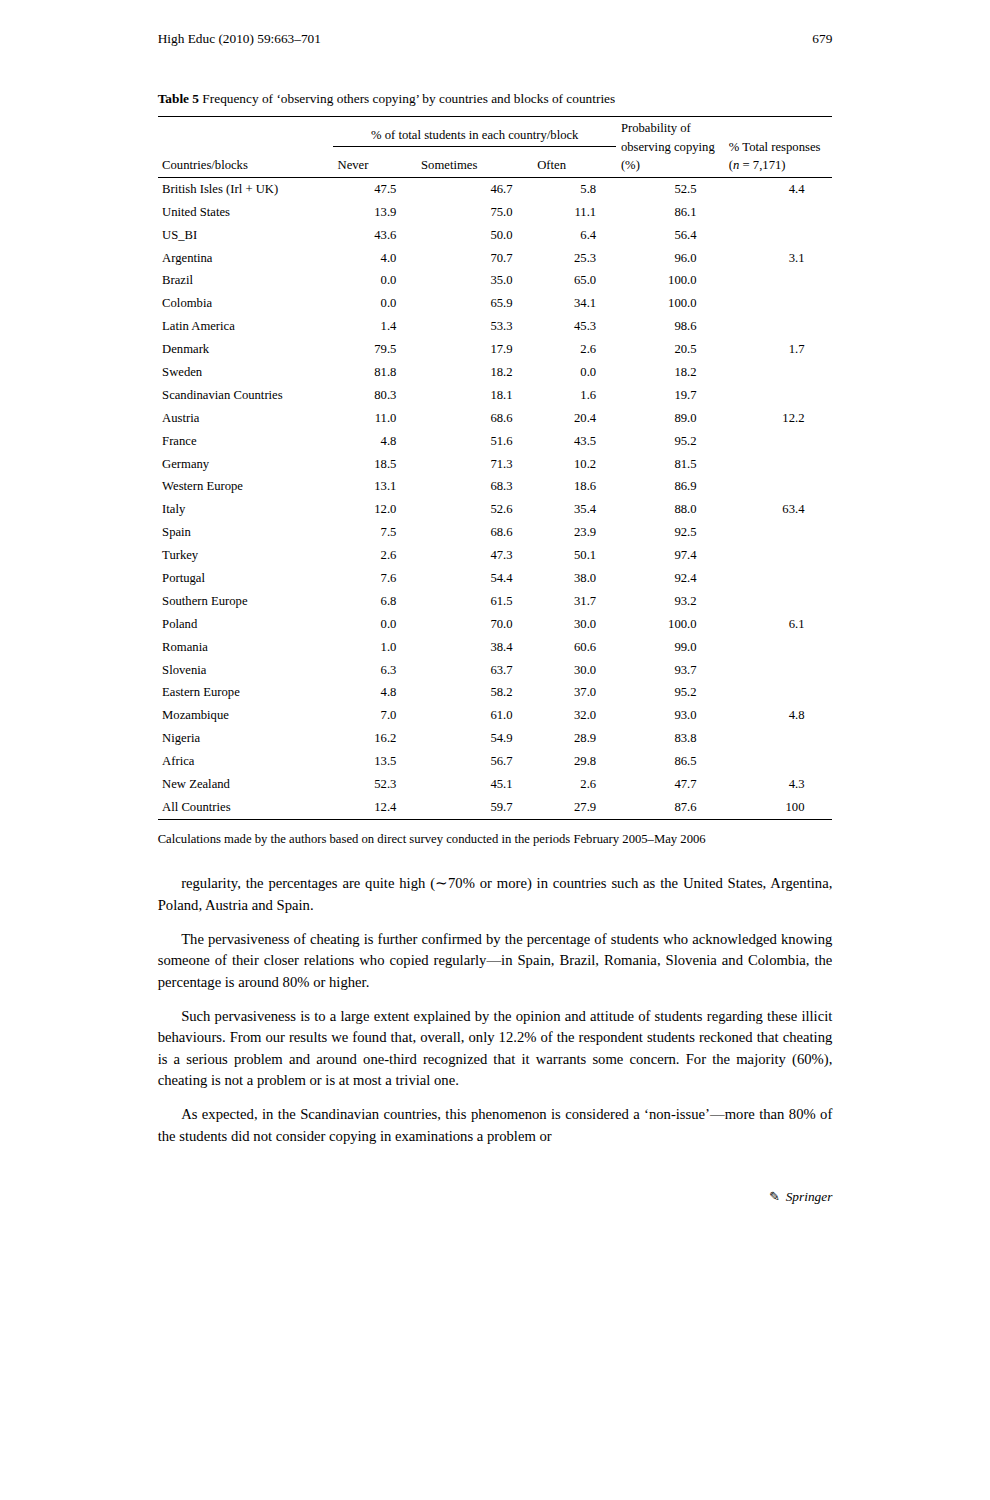High Educ (2010) 59:663–701 679
Table 5 Frequency of ‘observing others copying’ by countries and blocks of countries
| Countries/blocks | % of total students in each country/block | Probability of observing copying (%) | % Total responses ( n = 7,171) |
| --- | --- | --- | --- |
| Never | Sometimes | Often |
| British Isles (Irl + UK) | 47.5 | 46.7 | 5.8 | 52.5 | 4.4 |
| United States | 13.9 | 75.0 | 11.1 | 86.1 | |
| US_BI | 43.6 | 50.0 | 6.4 | 56.4 | |
| Argentina | 4.0 | 70.7 | 25.3 | 96.0 | 3.1 |
| Brazil | 0.0 | 35.0 | 65.0 | 100.0 | |
| Colombia | 0.0 | 65.9 | 34.1 | 100.0 | |
| Latin America | 1.4 | 53.3 | 45.3 | 98.6 | |
| Denmark | 79.5 | 17.9 | 2.6 | 20.5 | 1.7 |
| Sweden | 81.8 | 18.2 | 0.0 | 18.2 | |
| Scandinavian Countries | 80.3 | 18.1 | 1.6 | 19.7 | |
| Austria | 11.0 | 68.6 | 20.4 | 89.0 | 12.2 |
| France | 4.8 | 51.6 | 43.5 | 95.2 | |
| Germany | 18.5 | 71.3 | 10.2 | 81.5 | |
| Western Europe | 13.1 | 68.3 | 18.6 | 86.9 | |
| Italy | 12.0 | 52.6 | 35.4 | 88.0 | 63.4 |
| Spain | 7.5 | 68.6 | 23.9 | 92.5 | |
| Turkey | 2.6 | 47.3 | 50.1 | 97.4 | |
| Portugal | 7.6 | 54.4 | 38.0 | 92.4 | |
| Southern Europe | 6.8 | 61.5 | 31.7 | 93.2 | |
| Poland | 0.0 | 70.0 | 30.0 | 100.0 | 6.1 |
| Romania | 1.0 | 38.4 | 60.6 | 99.0 | |
| Slovenia | 6.3 | 63.7 | 30.0 | 93.7 | |
| Eastern Europe | 4.8 | 58.2 | 37.0 | 95.2 | |
| Mozambique | 7.0 | 61.0 | 32.0 | 93.0 | 4.8 |
| Nigeria | 16.2 | 54.9 | 28.9 | 83.8 | |
| Africa | 13.5 | 56.7 | 29.8 | 86.5 | |
| New Zealand | 52.3 | 45.1 | 2.6 | 47.7 | 4.3 |
| All Countries | 12.4 | 59.7 | 27.9 | 87.6 | 100 |
Calculations made by the authors based on direct survey conducted in the periods February 2005–May 2006
regularity, the percentages are quite high (∼70% or more) in countries such as the United States, Argentina, Poland, Austria and Spain.
The pervasiveness of cheating is further confirmed by the percentage of students who acknowledged knowing someone of their closer relations who copied regularly—in Spain, Brazil, Romania, Slovenia and Colombia, the percentage is around 80% or higher.
Such pervasiveness is to a large extent explained by the opinion and attitude of students regarding these illicit behaviours. From our results we found that, overall, only 12.2% of the respondent students reckoned that cheating is a serious problem and around one-third recognized that it warrants some concern. For the majority (60%), cheating is not a problem or is at most a trivial one.
As expected, in the Scandinavian countries, this phenomenon is considered a ‘non-issue’—more than 80% of the students did not consider copying in examinations a problem or
✎ Springer